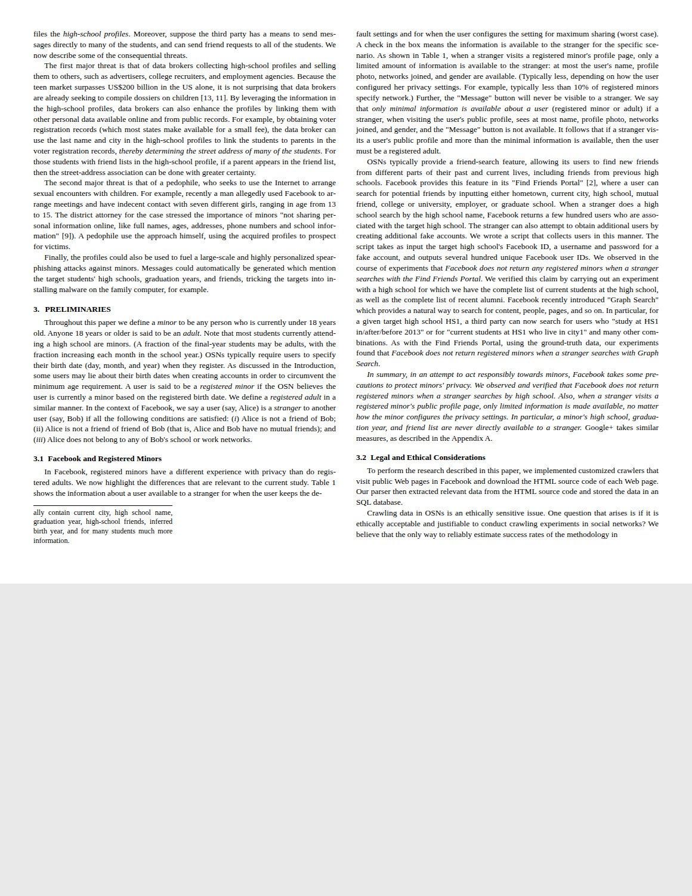files the high-school profiles. Moreover, suppose the third party has a means to send messages directly to many of the students, and can send friend requests to all of the students. We now describe some of the consequential threats.
The first major threat is that of data brokers collecting high-school profiles and selling them to others, such as advertisers, college recruiters, and employment agencies. Because the teen market surpasses US$200 billion in the US alone, it is not surprising that data brokers are already seeking to compile dossiers on children [13, 11]. By leveraging the information in the high-school profiles, data brokers can also enhance the profiles by linking them with other personal data available online and from public records. For example, by obtaining voter registration records (which most states make available for a small fee), the data broker can use the last name and city in the high-school profiles to link the students to parents in the voter registration records, thereby determining the street address of many of the students. For those students with friend lists in the high-school profile, if a parent appears in the friend list, then the street-address association can be done with greater certainty.
The second major threat is that of a pedophile, who seeks to use the Internet to arrange sexual encounters with children. For example, recently a man allegedly used Facebook to arrange meetings and have indecent contact with seven different girls, ranging in age from 13 to 15. The district attorney for the case stressed the importance of minors "not sharing personal information online, like full names, ages, addresses, phone numbers and school information" [9]). A pedophile use the approach himself, using the acquired profiles to prospect for victims.
Finally, the profiles could also be used to fuel a large-scale and highly personalized spear-phishing attacks against minors. Messages could automatically be generated which mention the target students' high schools, graduation years, and friends, tricking the targets into installing malware on the family computer, for example.
3. PRELIMINARIES
Throughout this paper we define a minor to be any person who is currently under 18 years old. Anyone 18 years or older is said to be an adult. Note that most students currently attending a high school are minors. (A fraction of the final-year students may be adults, with the fraction increasing each month in the school year.) OSNs typically require users to specify their birth date (day, month, and year) when they register. As discussed in the Introduction, some users may lie about their birth dates when creating accounts in order to circumvent the minimum age requirement. A user is said to be a registered minor if the OSN believes the user is currently a minor based on the registered birth date. We define a registered adult in a similar manner. In the context of Facebook, we say a user (say, Alice) is a stranger to another user (say, Bob) if all the following conditions are satisfied: (i) Alice is not a friend of Bob; (ii) Alice is not a friend of friend of Bob (that is, Alice and Bob have no mutual friends); and (iii) Alice does not belong to any of Bob's school or work networks.
3.1 Facebook and Registered Minors
In Facebook, registered minors have a different experience with privacy than do registered adults. We now highlight the differences that are relevant to the current study. Table 1 shows the information about a user available to a stranger for when the user keeps the de-
ally contain current city, high school name, graduation year, high-school friends, inferred birth year, and for many students much more information.
fault settings and for when the user configures the setting for maximum sharing (worst case). A check in the box means the information is available to the stranger for the specific scenario. As shown in Table 1, when a stranger visits a registered minor's profile page, only a limited amount of information is available to the stranger: at most the user's name, profile photo, networks joined, and gender are available. (Typically less, depending on how the user configured her privacy settings. For example, typically less than 10% of registered minors specify network.) Further, the "Message" button will never be visible to a stranger. We say that only minimal information is available about a user (registered minor or adult) if a stranger, when visiting the user's public profile, sees at most name, profile photo, networks joined, and gender, and the "Message" button is not available. It follows that if a stranger visits a user's public profile and more than the minimal information is available, then the user must be a registered adult.
OSNs typically provide a friend-search feature, allowing its users to find new friends from different parts of their past and current lives, including friends from previous high schools. Facebook provides this feature in its "Find Friends Portal" [2], where a user can search for potential friends by inputting either hometown, current city, high school, mutual friend, college or university, employer, or graduate school. When a stranger does a high school search by the high school name, Facebook returns a few hundred users who are associated with the target high school. The stranger can also attempt to obtain additional users by creating additional fake accounts. We wrote a script that collects users in this manner. The script takes as input the target high school's Facebook ID, a username and password for a fake account, and outputs several hundred unique Facebook user IDs. We observed in the course of experiments that Facebook does not return any registered minors when a stranger searches with the Find Friends Portal. We verified this claim by carrying out an experiment with a high school for which we have the complete list of current students at the high school, as well as the complete list of recent alumni. Facebook recently introduced "Graph Search" which provides a natural way to search for content, people, pages, and so on. In particular, for a given target high school HS1, a third party can now search for users who "study at HS1 in/after/before 2013" or for "current students at HS1 who live in city1" and many other combinations. As with the Find Friends Portal, using the ground-truth data, our experiments found that Facebook does not return registered minors when a stranger searches with Graph Search.
In summary, in an attempt to act responsibly towards minors, Facebook takes some precautions to protect minors' privacy. We observed and verified that Facebook does not return registered minors when a stranger searches by high school. Also, when a stranger visits a registered minor's public profile page, only limited information is made available, no matter how the minor configures the privacy settings. In particular, a minor's high school, graduation year, and friend list are never directly available to a stranger. Google+ takes similar measures, as described in the Appendix A.
3.2 Legal and Ethical Considerations
To perform the research described in this paper, we implemented customized crawlers that visit public Web pages in Facebook and download the HTML source code of each Web page. Our parser then extracted relevant data from the HTML source code and stored the data in an SQL database.
Crawling data in OSNs is an ethically sensitive issue. One question that arises is if it is ethically acceptable and justifiable to conduct crawling experiments in social networks? We believe that the only way to reliably estimate success rates of the methodology in